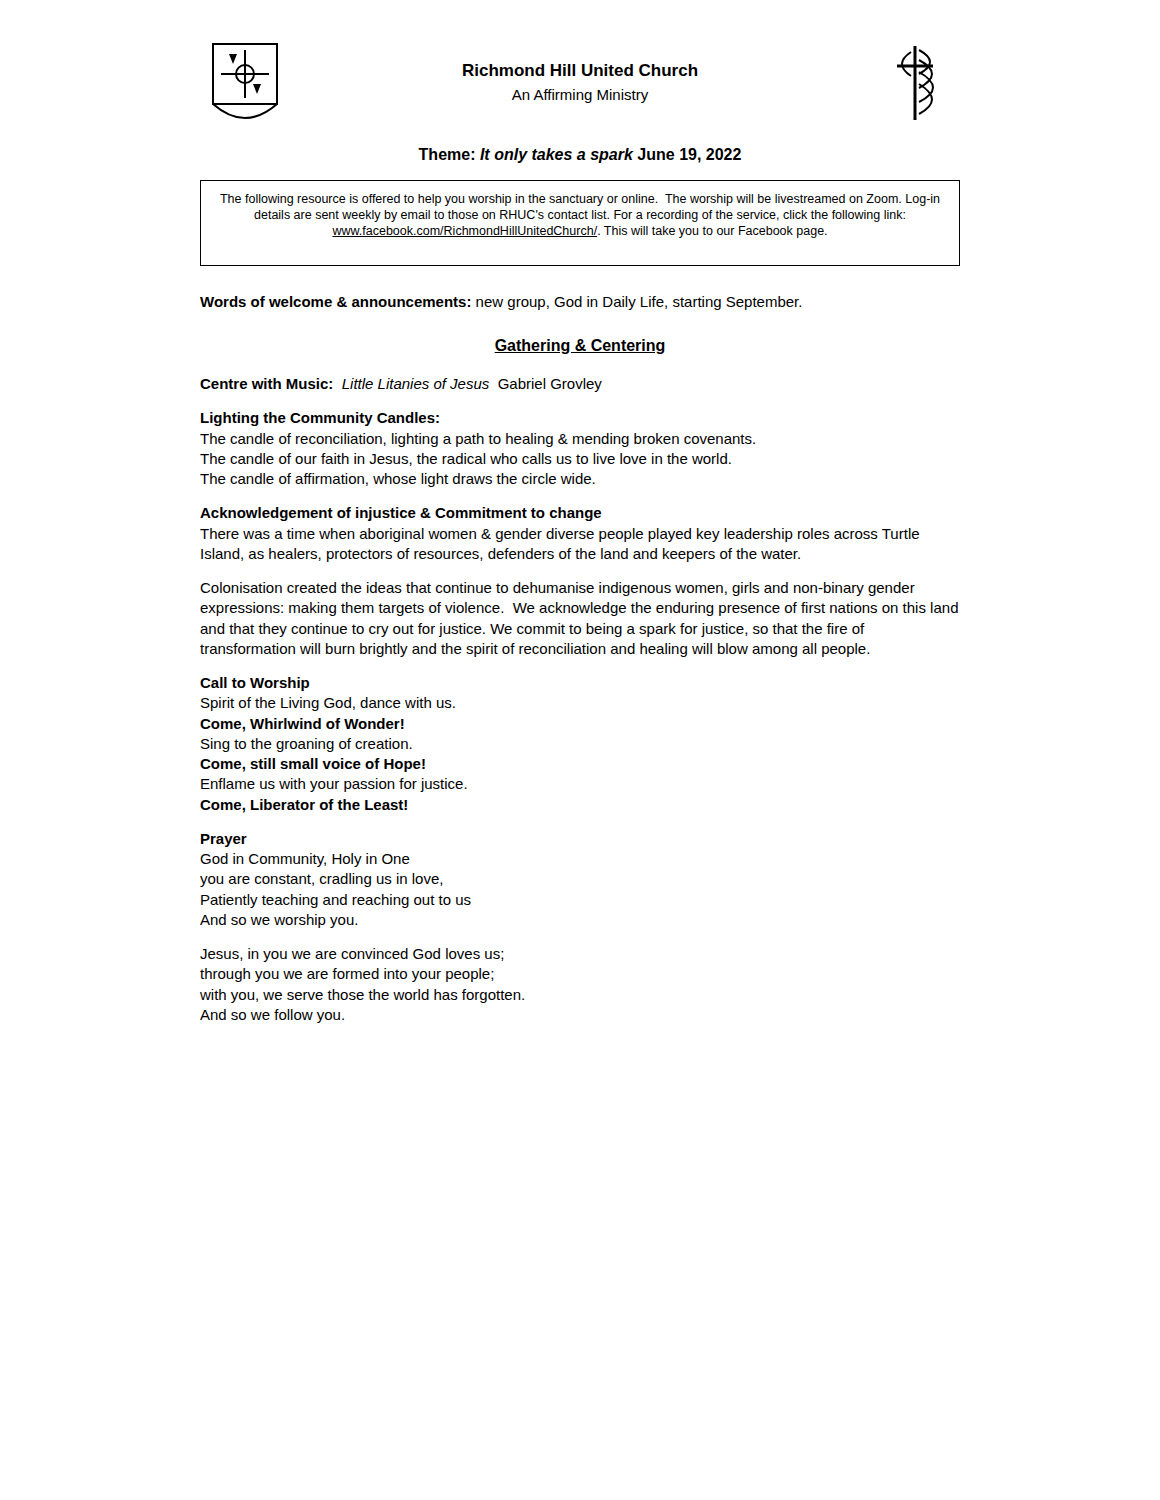Richmond Hill United Church
An Affirming Ministry
Theme: It only takes a spark June 19, 2022
The following resource is offered to help you worship in the sanctuary or online. The worship will be livestreamed on Zoom. Log-in details are sent weekly by email to those on RHUC's contact list. For a recording of the service, click the following link: www.facebook.com/RichmondHillUnitedChurch/. This will take you to our Facebook page.
Words of welcome & announcements: new group, God in Daily Life, starting September.
Gathering & Centering
Centre with Music: Little Litanies of Jesus Gabriel Grovley
Lighting the Community Candles:
The candle of reconciliation, lighting a path to healing & mending broken covenants.
The candle of our faith in Jesus, the radical who calls us to live love in the world.
The candle of affirmation, whose light draws the circle wide.
Acknowledgement of injustice & Commitment to change
There was a time when aboriginal women & gender diverse people played key leadership roles across Turtle Island, as healers, protectors of resources, defenders of the land and keepers of the water.
Colonisation created the ideas that continue to dehumanise indigenous women, girls and non-binary gender expressions: making them targets of violence. We acknowledge the enduring presence of first nations on this land and that they continue to cry out for justice. We commit to being a spark for justice, so that the fire of transformation will burn brightly and the spirit of reconciliation and healing will blow among all people.
Call to Worship
Spirit of the Living God, dance with us.
Come, Whirlwind of Wonder!
Sing to the groaning of creation.
Come, still small voice of Hope!
Enflame us with your passion for justice.
Come, Liberator of the Least!
Prayer
God in Community, Holy in One
you are constant, cradling us in love,
Patiently teaching and reaching out to us
And so we worship you.
Jesus, in you we are convinced God loves us;
through you we are formed into your people;
with you, we serve those the world has forgotten.
And so we follow you.